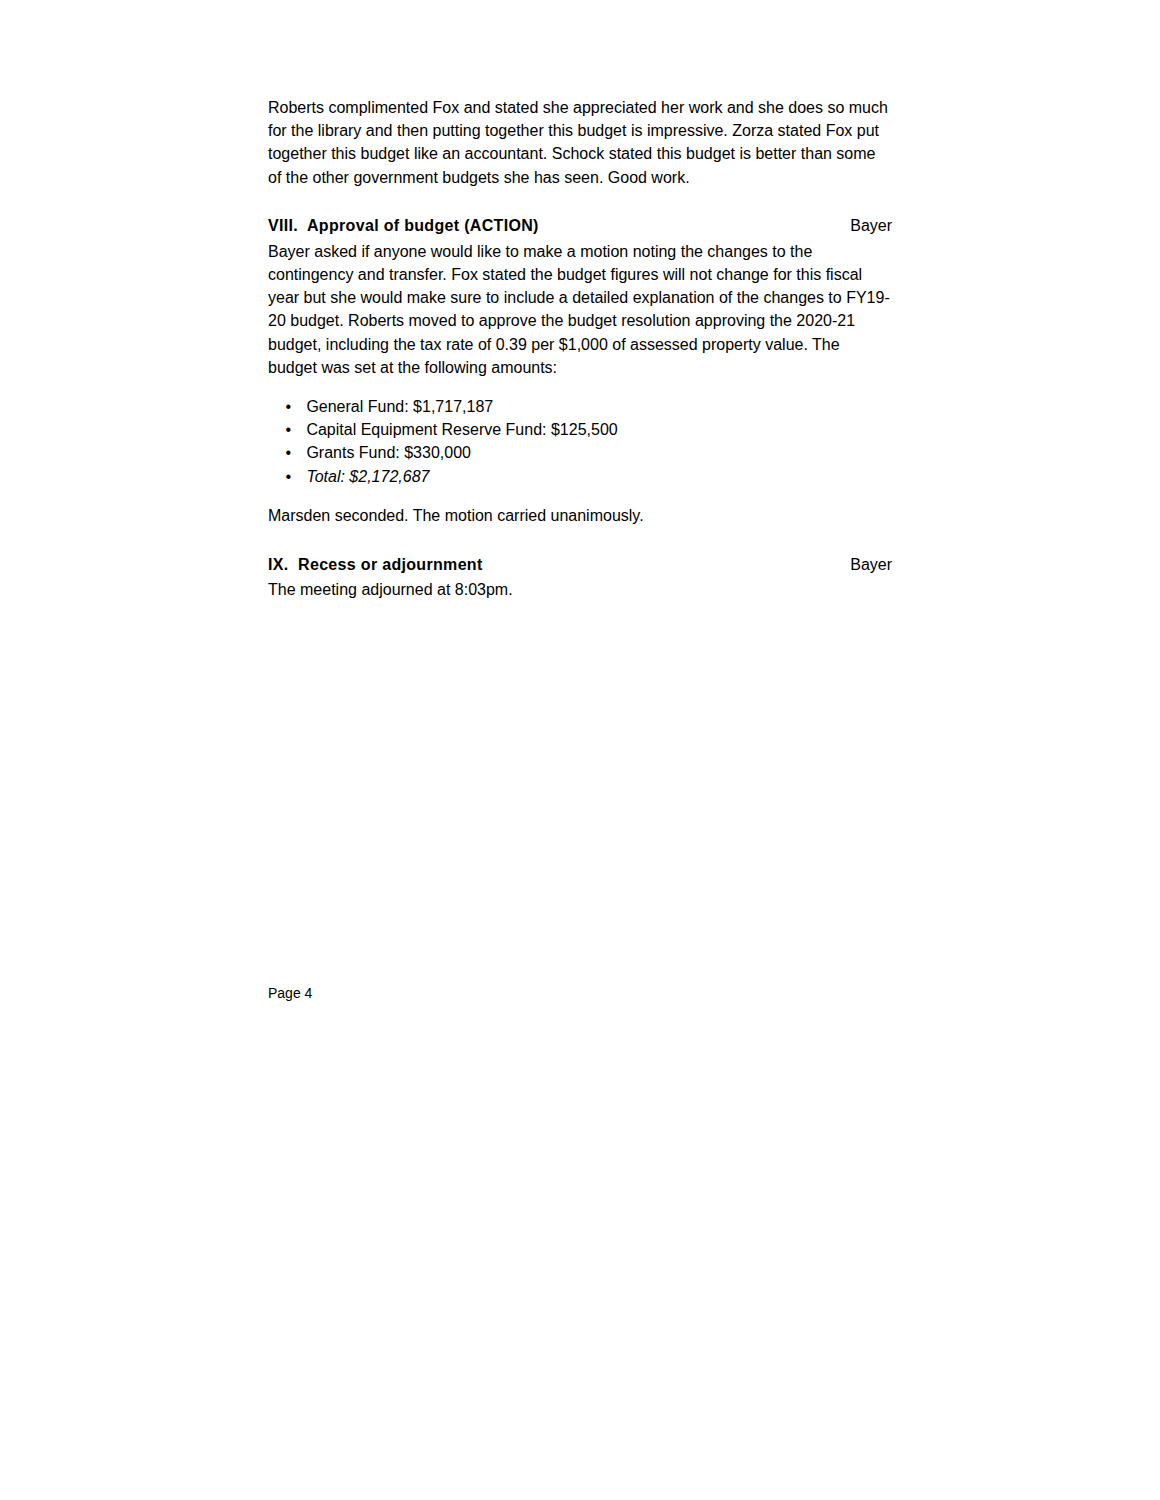Roberts complimented Fox and stated she appreciated her work and she does so much for the library and then putting together this budget is impressive. Zorza stated Fox put together this budget like an accountant. Schock stated this budget is better than some of the other government budgets she has seen. Good work.
VIII. Approval of budget (ACTION) Bayer
Bayer asked if anyone would like to make a motion noting the changes to the contingency and transfer. Fox stated the budget figures will not change for this fiscal year but she would make sure to include a detailed explanation of the changes to FY19-20 budget. Roberts moved to approve the budget resolution approving the 2020-21 budget, including the tax rate of 0.39 per $1,000 of assessed property value. The budget was set at the following amounts:
General Fund: $1,717,187
Capital Equipment Reserve Fund: $125,500
Grants Fund: $330,000
Total: $2,172,687
Marsden seconded. The motion carried unanimously.
IX. Recess or adjournment Bayer
The meeting adjourned at 8:03pm.
Page 4